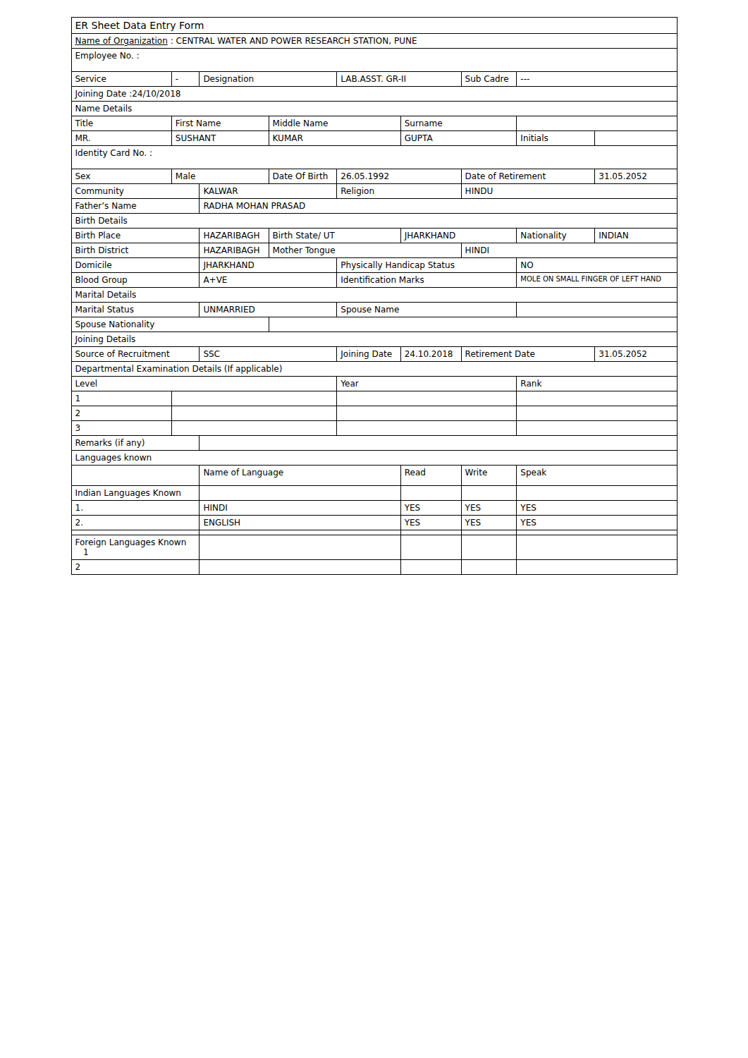| ER Sheet Data Entry Form |
| Name of Organization : CENTRAL WATER AND POWER RESEARCH STATION, PUNE |
| Employee No. : |
| Service | - | Designation | LAB.ASST. GR-II | Sub Cadre | --- |
| Joining Date :24/10/2018 |
| Name Details |
| Title | First Name | Middle Name | Surname | |
| MR. | SUSHANT | KUMAR | GUPTA | Initials | |
| Identity Card No. : |
| Sex | Male | Date Of Birth | 26.05.1992 | Date of Retirement | 31.05.2052 |
| Community | KALWAR | Religion | HINDU |
| Father’s Name | RADHA MOHAN PRASAD |
| Birth Details |
| Birth Place | HAZARIBAGH | Birth State/ UT | JHARKHAND | Nationality | INDIAN |
| Birth District | HAZARIBAGH | Mother Tongue | HINDI |
| Domicile | JHARKHAND | Physically Handicap Status | NO |
| Blood Group | A+VE | Identification Marks | MOLE ON SMALL FINGER OF LEFT HAND |
| Marital Details |
| Marital Status | UNMARRIED | Spouse Name | |
| Spouse Nationality | |
| Joining Details |
| Source of Recruitment | SSC | Joining Date | 24.10.2018 | Retirement Date | 31.05.2052 |
| Departmental Examination Details (If applicable) |
| Level | Year | Rank |
| 1 | | | |
| 2 | | | |
| 3 | | | |
| Remarks (if any) | |
| Languages known |
| | Name of Language | Read | Write | Speak |
| Indian Languages Known | | | | |
| 1. | HINDI | YES | YES | YES |
| 2. | ENGLISH | YES | YES | YES |
| Foreign Languages Known 1 | | | | |
| 2 | | | | |